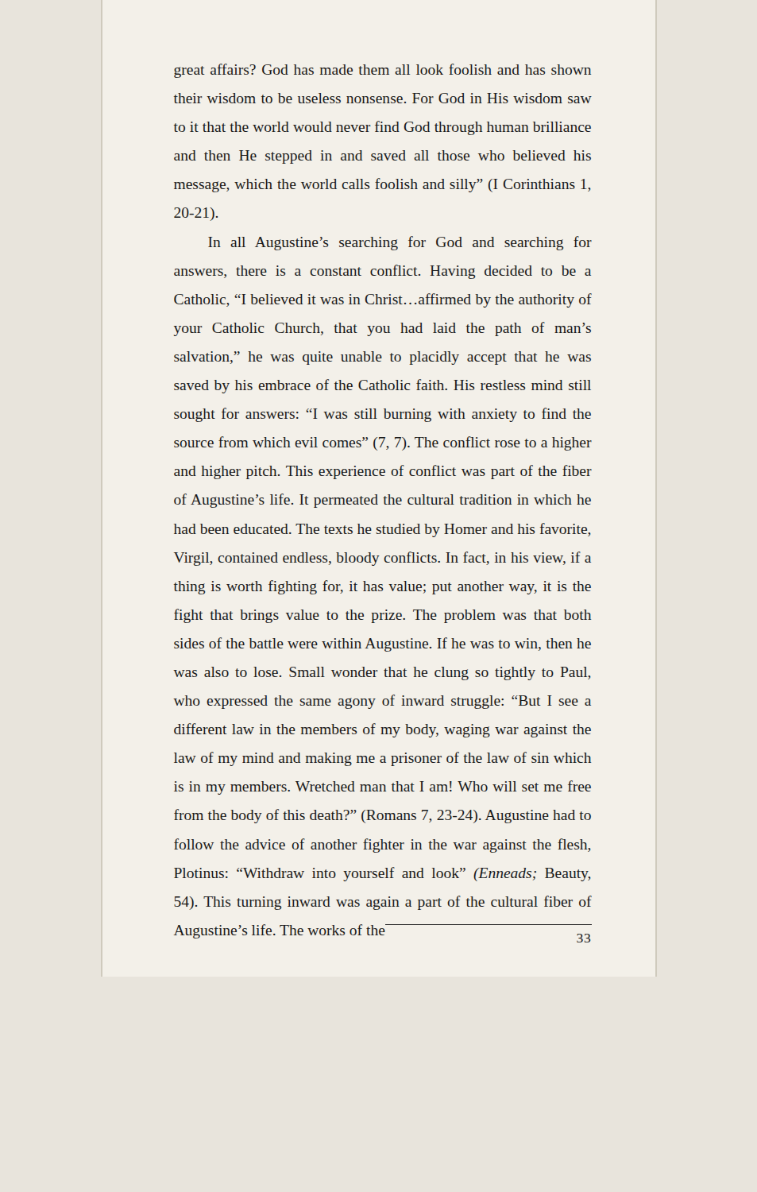great affairs? God has made them all look foolish and has shown their wisdom to be useless nonsense. For God in His wisdom saw to it that the world would never find God through human brilliance and then He stepped in and saved all those who believed his message, which the world calls foolish and silly” (I Corinthians 1, 20-21).
In all Augustine’s searching for God and searching for answers, there is a constant conflict. Having decided to be a Catholic, “I believed it was in Christ…affirmed by the authority of your Catholic Church, that you had laid the path of man’s salvation,” he was quite unable to placidly accept that he was saved by his embrace of the Catholic faith. His restless mind still sought for answers: “I was still burning with anxiety to find the source from which evil comes” (7, 7). The conflict rose to a higher and higher pitch. This experience of conflict was part of the fiber of Augustine’s life. It permeated the cultural tradition in which he had been educated. The texts he studied by Homer and his favorite, Virgil, contained endless, bloody conflicts. In fact, in his view, if a thing is worth fighting for, it has value; put another way, it is the fight that brings value to the prize. The problem was that both sides of the battle were within Augustine. If he was to win, then he was also to lose. Small wonder that he clung so tightly to Paul, who expressed the same agony of inward struggle: “But I see a different law in the members of my body, waging war against the law of my mind and making me a prisoner of the law of sin which is in my members. Wretched man that I am! Who will set me free from the body of this death?” (Romans 7, 23-24). Augustine had to follow the advice of another fighter in the war against the flesh, Plotinus: “Withdraw into yourself and look” (Enneads; Beauty, 54). This turning inward was again a part of the cultural fiber of Augustine’s life. The works of the
33